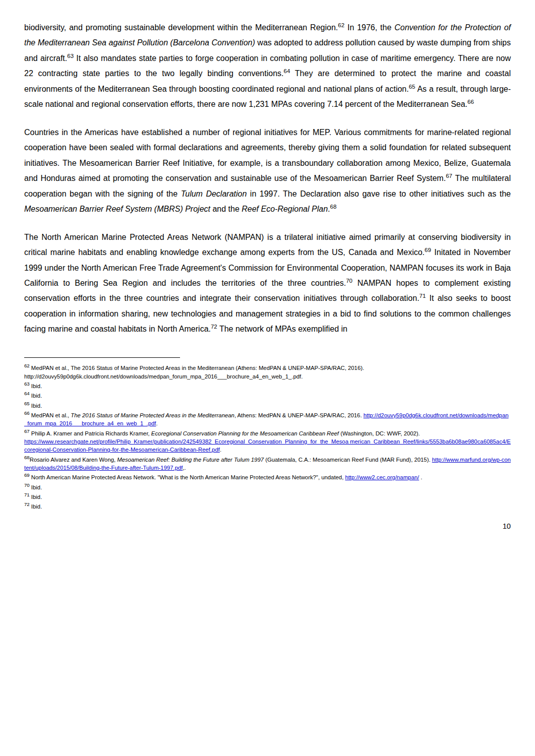biodiversity, and promoting sustainable development within the Mediterranean Region.62 In 1976, the Convention for the Protection of the Mediterranean Sea against Pollution (Barcelona Convention) was adopted to address pollution caused by waste dumping from ships and aircraft.63 It also mandates state parties to forge cooperation in combating pollution in case of maritime emergency. There are now 22 contracting state parties to the two legally binding conventions.64 They are determined to protect the marine and coastal environments of the Mediterranean Sea through boosting coordinated regional and national plans of action.65 As a result, through large-scale national and regional conservation efforts, there are now 1,231 MPAs covering 7.14 percent of the Mediterranean Sea.66
Countries in the Americas have established a number of regional initiatives for MEP. Various commitments for marine-related regional cooperation have been sealed with formal declarations and agreements, thereby giving them a solid foundation for related subsequent initiatives. The Mesoamerican Barrier Reef Initiative, for example, is a transboundary collaboration among Mexico, Belize, Guatemala and Honduras aimed at promoting the conservation and sustainable use of the Mesoamerican Barrier Reef System.67 The multilateral cooperation began with the signing of the Tulum Declaration in 1997. The Declaration also gave rise to other initiatives such as the Mesoamerican Barrier Reef System (MBRS) Project and the Reef Eco-Regional Plan.68
The North American Marine Protected Areas Network (NAMPAN) is a trilateral initiative aimed primarily at conserving biodiversity in critical marine habitats and enabling knowledge exchange among experts from the US, Canada and Mexico.69 Initated in November 1999 under the North American Free Trade Agreement's Commission for Environmental Cooperation, NAMPAN focuses its work in Baja California to Bering Sea Region and includes the territories of the three countries.70 NAMPAN hopes to complement existing conservation efforts in the three countries and integrate their conservation initiatives through collaboration.71 It also seeks to boost cooperation in information sharing, new technologies and management strategies in a bid to find solutions to the common challenges facing marine and coastal habitats in North America.72 The network of MPAs exemplified in
62 MedPAN et al., The 2016 Status of Marine Protected Areas in the Mediterranean (Athens: MedPAN & UNEP-MAP-SPA/RAC, 2016). http://d2ouvy59p0dg6k.cloudfront.net/downloads/medpan_forum_mpa_2016___brochure_a4_en_web_1_.pdf.
63 Ibid.
64 Ibid.
65 Ibid.
66 MedPAN et al., The 2016 Status of Marine Protected Areas in the Mediterranean, Athens: MedPAN & UNEP-MAP-SPA/RAC, 2016. http://d2ouvy59p0dg6k.cloudfront.net/downloads/medpan_forum_mpa_2016___brochure_a4_en_web_1_.pdf.
67 Philip A. Kramer and Patricia Richards Kramer, Ecoregional Conservation Planning for the Mesoamerican Caribbean Reef (Washington, DC: WWF, 2002).
https://www.researchgate.net/profile/Philip_Kramer/publication/242549382_Ecoregional_Conservation_Planning_for_the_Mesoa merican_Caribbean_Reef/links/5553ba6b08ae980ca6085ac4/Ecoregional-Conservation-Planning-for-the-Mesoamerican-Caribbean-Reef.pdf.
68Rosario Alvarez and Karen Wong, Mesoamerican Reef: Building the Future after Tulum 1997 (Guatemala, C.A.: Mesoamerican Reef Fund (MAR Fund), 2015). http://www.marfund.org/wp-content/uploads/2015/08/Building-the-Future-after-Tulum-1997.pdf,.
69 North American Marine Protected Areas Network. "What is the North American Marine Protected Areas Network?", undated, http://www2.cec.org/nampan/ .
70 Ibid.
71 Ibid.
72 Ibid.
10